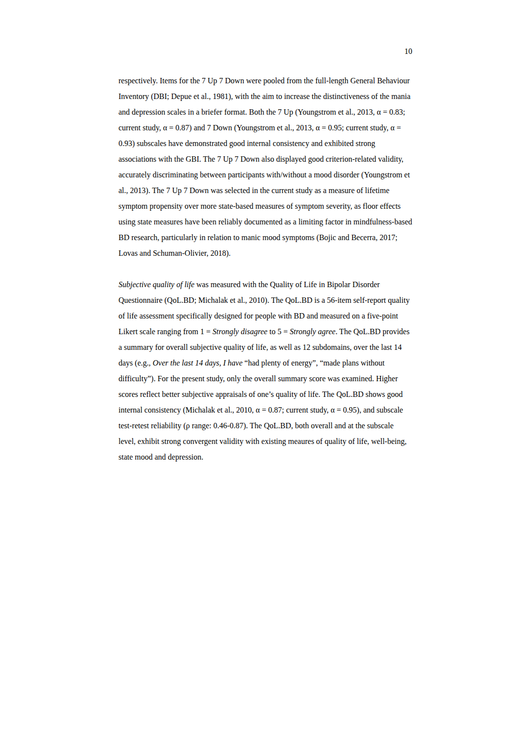10
respectively. Items for the 7 Up 7 Down were pooled from the full-length General Behaviour Inventory (DBI; Depue et al., 1981), with the aim to increase the distinctiveness of the mania and depression scales in a briefer format. Both the 7 Up (Youngstrom et al., 2013, α = 0.83; current study, α = 0.87) and 7 Down (Youngstrom et al., 2013, α = 0.95; current study, α = 0.93) subscales have demonstrated good internal consistency and exhibited strong associations with the GBI. The 7 Up 7 Down also displayed good criterion-related validity, accurately discriminating between participants with/without a mood disorder (Youngstrom et al., 2013). The 7 Up 7 Down was selected in the current study as a measure of lifetime symptom propensity over more state-based measures of symptom severity, as floor effects using state measures have been reliably documented as a limiting factor in mindfulness-based BD research, particularly in relation to manic mood symptoms (Bojic and Becerra, 2017; Lovas and Schuman-Olivier, 2018).
Subjective quality of life was measured with the Quality of Life in Bipolar Disorder Questionnaire (QoL.BD; Michalak et al., 2010). The QoL.BD is a 56-item self-report quality of life assessment specifically designed for people with BD and measured on a five-point Likert scale ranging from 1 = Strongly disagree to 5 = Strongly agree. The QoL.BD provides a summary for overall subjective quality of life, as well as 12 subdomains, over the last 14 days (e.g., Over the last 14 days, I have “had plenty of energy”, “made plans without difficulty”). For the present study, only the overall summary score was examined. Higher scores reflect better subjective appraisals of one’s quality of life. The QoL.BD shows good internal consistency (Michalak et al., 2010, α = 0.87; current study, α = 0.95), and subscale test-retest reliability (ρ range: 0.46-0.87). The QoL.BD, both overall and at the subscale level, exhibit strong convergent validity with existing meaures of quality of life, well-being, state mood and depression.